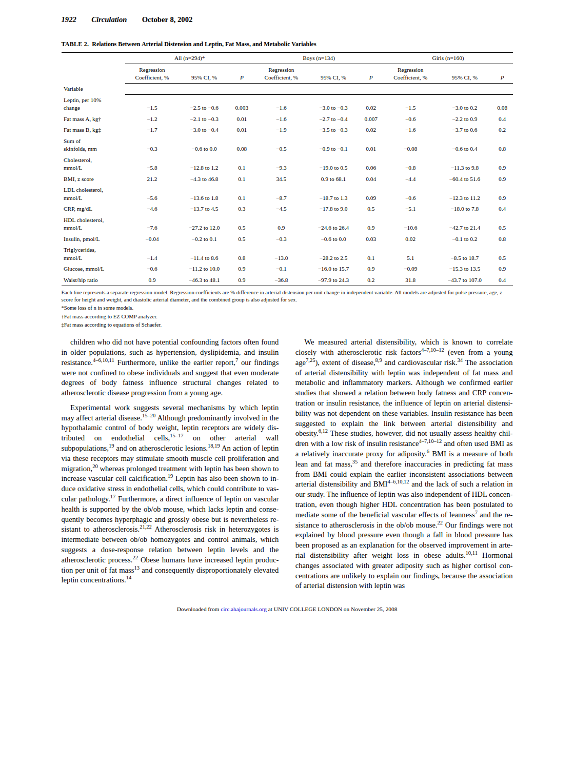1922 Circulation October 8, 2002
TABLE 2. Relations Between Arterial Distension and Leptin, Fat Mass, and Metabolic Variables
| | All (n=294)* | Boys (n=134) | Girls (n=160) |
| --- | --- | --- | --- |
| Regression Coefficient, % | 95% CI, % | P | Regression Coefficient, % | 95% CI, % | P | Regression Coefficient, % | 95% CI, % | P |
| Variable |
| Variable | |
| Leptin, per 10% change | −1.5 | −2.5 to −0.6 | 0.003 | −1.6 | −3.0 to −0.3 | 0.02 | −1.5 | −3.0 to 0.2 | 0.08 |
| Fat mass A, kg† | −1.2 | −2.1 to −0.3 | 0.01 | −1.6 | −2.7 to −0.4 | 0.007 | −0.6 | −2.2 to 0.9 | 0.4 |
| Fat mass B, kg‡ | −1.7 | −3.0 to −0.4 | 0.01 | −1.9 | −3.5 to −0.3 | 0.02 | −1.6 | −3.7 to 0.6 | 0.2 |
| Sum of skinfolds, mm | −0.3 | −0.6 to 0.0 | 0.08 | −0.5 | −0.9 to −0.1 | 0.01 | −0.08 | −0.6 to 0.4 | 0.8 |
| Cholesterol, mmol/L | −5.8 | −12.8 to 1.2 | 0.1 | −9.3 | −19.0 to 0.5 | 0.06 | −0.8 | −11.3 to 9.8 | 0.9 |
| BMI, z score | 21.2 | −4.3 to 46.8 | 0.1 | 34.5 | 0.9 to 68.1 | 0.04 | −4.4 | −60.4 to 51.6 | 0.9 |
| LDL cholesterol, mmol/L | −5.6 | −13.6 to 1.8 | 0.1 | −8.7 | −18.7 to 1.3 | 0.09 | −0.6 | −12.3 to 11.2 | 0.9 |
| CRP, mg/dL | −4.6 | −13.7 to 4.5 | 0.3 | −4.5 | −17.8 to 9.0 | 0.5 | −5.1 | −18.0 to 7.8 | 0.4 |
| HDL cholesterol, mmol/L | −7.6 | −27.2 to 12.0 | 0.5 | 0.9 | −24.6 to 26.4 | 0.9 | −10.6 | −42.7 to 21.4 | 0.5 |
| Insulin, pmol/L | −0.04 | −0.2 to 0.1 | 0.5 | −0.3 | −0.6 to 0.0 | 0.03 | 0.02 | −0.1 to 0.2 | 0.8 |
| Triglycerides, mmol/L | −1.4 | −11.4 to 8.6 | 0.8 | −13.0 | −28.2 to 2.5 | 0.1 | 5.1 | −8.5 to 18.7 | 0.5 |
| Glucose, mmol/L | −0.6 | −11.2 to 10.0 | 0.9 | −0.1 | −16.0 to 15.7 | 0.9 | −0.09 | −15.3 to 13.5 | 0.9 |
| Waist/hip ratio | 0.9 | −46.3 to 48.1 | 0.9 | −36.8 | −97.9 to 24.3 | 0.2 | 31.8 | −43.7 to 107.0 | 0.4 |
Each line represents a separate regression model. Regression coefficients are % difference in arterial distension per unit change in independent variable. All models are adjusted for pulse pressure, age, z score for height and weight, and diastolic arterial diameter, and the combined group is also adjusted for sex.
*Some loss of n in some models.
†Fat mass according to EZ COMP analyzer.
‡Fat mass according to equations of Schaefer.
children who did not have potential confounding factors often found in older populations, such as hypertension, dyslipidemia, and insulin resistance.4–6,10,11 Furthermore, unlike the earlier report,7 our findings were not confined to obese individuals and suggest that even moderate degrees of body fatness influence structural changes related to atherosclerotic disease progression from a young age.
Experimental work suggests several mechanisms by which leptin may affect arterial disease.15–20 Although predominantly involved in the hypothalamic control of body weight, leptin receptors are widely distributed on endothelial cells,15–17 on other arterial wall subpopulations,19 and on atherosclerotic lesions.18,19 An action of leptin via these receptors may stimulate smooth muscle cell proliferation and migration,20 whereas prolonged treatment with leptin has been shown to increase vascular cell calcification.19 Leptin has also been shown to induce oxidative stress in endothelial cells, which could contribute to vascular pathology.17 Furthermore, a direct influence of leptin on vascular health is supported by the ob/ob mouse, which lacks leptin and consequently becomes hyperphagic and grossly obese but is nevertheless resistant to atherosclerosis.21,22 Atherosclerosis risk in heterozygotes is intermediate between ob/ob homozygotes and control animals, which suggests a dose-response relation between leptin levels and the atherosclerotic process.22 Obese humans have increased leptin production per unit of fat mass13 and consequently disproportionately elevated leptin concentrations.14
We measured arterial distensibility, which is known to correlate closely with atherosclerotic risk factors4–7,10–12 (even from a young age7,25), extent of disease,8,9 and cardiovascular risk.34 The association of arterial distensibility with leptin was independent of fat mass and metabolic and inflammatory markers. Although we confirmed earlier studies that showed a relation between body fatness and CRP concentration or insulin resistance, the influence of leptin on arterial distensibility was not dependent on these variables. Insulin resistance has been suggested to explain the link between arterial distensibility and obesity.6,12 These studies, however, did not usually assess healthy children with a low risk of insulin resistance4–7,10–12 and often used BMI as a relatively inaccurate proxy for adiposity.6 BMI is a measure of both lean and fat mass,35 and therefore inaccuracies in predicting fat mass from BMI could explain the earlier inconsistent associations between arterial distensibility and BMI4–6,10,12 and the lack of such a relation in our study. The influence of leptin was also independent of HDL concentration, even though higher HDL concentration has been postulated to mediate some of the beneficial vascular effects of leanness7 and the resistance to atherosclerosis in the ob/ob mouse.22 Our findings were not explained by blood pressure even though a fall in blood pressure has been proposed as an explanation for the observed improvement in arterial distensibility after weight loss in obese adults.10,11 Hormonal changes associated with greater adiposity such as higher cortisol concentrations are unlikely to explain our findings, because the association of arterial distension with leptin was
Downloaded from circ.ahajournals.org at UNIV COLLEGE LONDON on November 25, 2008